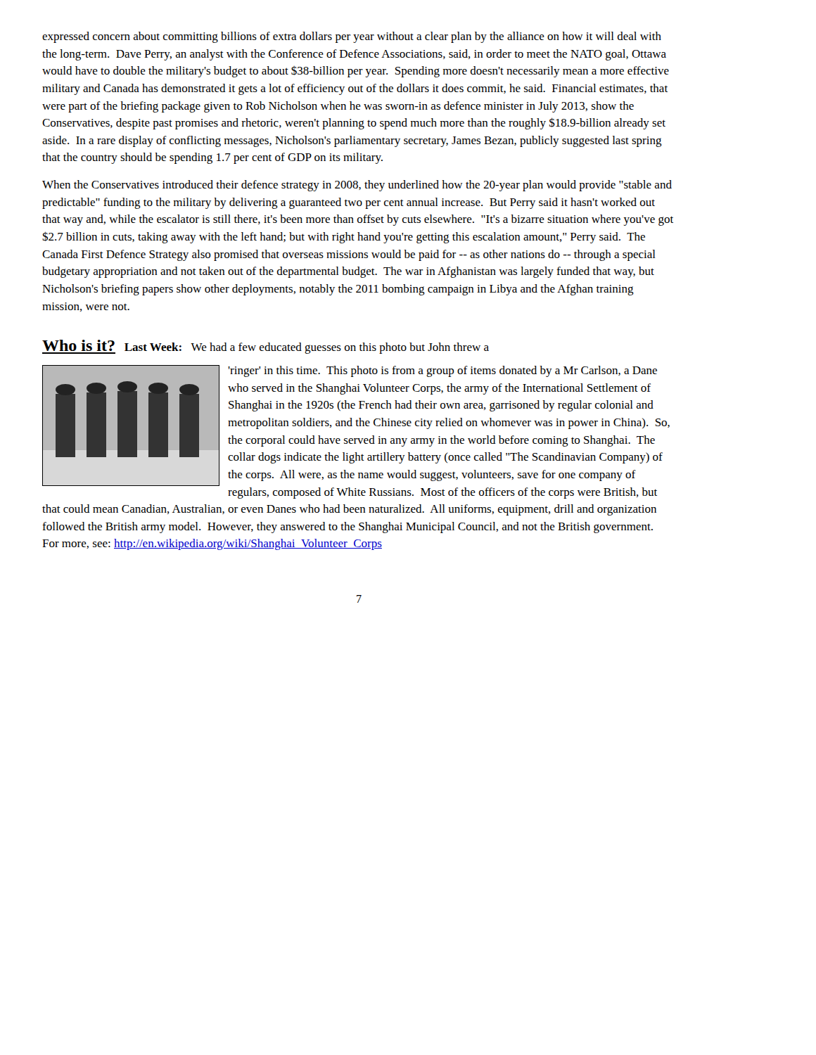expressed concern about committing billions of extra dollars per year without a clear plan by the alliance on how it will deal with the long-term. Dave Perry, an analyst with the Conference of Defence Associations, said, in order to meet the NATO goal, Ottawa would have to double the military's budget to about $38-billion per year. Spending more doesn't necessarily mean a more effective military and Canada has demonstrated it gets a lot of efficiency out of the dollars it does commit, he said. Financial estimates, that were part of the briefing package given to Rob Nicholson when he was sworn-in as defence minister in July 2013, show the Conservatives, despite past promises and rhetoric, weren't planning to spend much more than the roughly $18.9-billion already set aside. In a rare display of conflicting messages, Nicholson's parliamentary secretary, James Bezan, publicly suggested last spring that the country should be spending 1.7 per cent of GDP on its military.
When the Conservatives introduced their defence strategy in 2008, they underlined how the 20-year plan would provide "stable and predictable" funding to the military by delivering a guaranteed two per cent annual increase. But Perry said it hasn't worked out that way and, while the escalator is still there, it's been more than offset by cuts elsewhere. "It's a bizarre situation where you've got $2.7 billion in cuts, taking away with the left hand; but with right hand you're getting this escalation amount," Perry said. The Canada First Defence Strategy also promised that overseas missions would be paid for -- as other nations do -- through a special budgetary appropriation and not taken out of the departmental budget. The war in Afghanistan was largely funded that way, but Nicholson's briefing papers show other deployments, notably the 2011 bombing campaign in Libya and the Afghan training mission, were not.
Who is it? Last Week: We had a few educated guesses on this photo but John threw a
'ringer' in this time. This photo is from a group of items donated by a Mr Carlson, a Dane who served in the Shanghai Volunteer Corps, the army of the International Settlement of Shanghai in the 1920s (the French had their own area, garrisoned by regular colonial and metropolitan soldiers, and the Chinese city relied on whomever was in power in China). So, the corporal could have served in any army in the world before coming to Shanghai. The collar dogs indicate the light artillery battery (once called "The Scandinavian Company) of the corps. All were, as the name would suggest, volunteers, save for one company of regulars, composed of White Russians. Most of the officers of the corps were British, but that could mean Canadian, Australian, or even Danes who had been naturalized. All uniforms, equipment, drill and organization followed the British army model. However, they answered to the Shanghai Municipal Council, and not the British government. For more, see: http://en.wikipedia.org/wiki/Shanghai_Volunteer_Corps
7